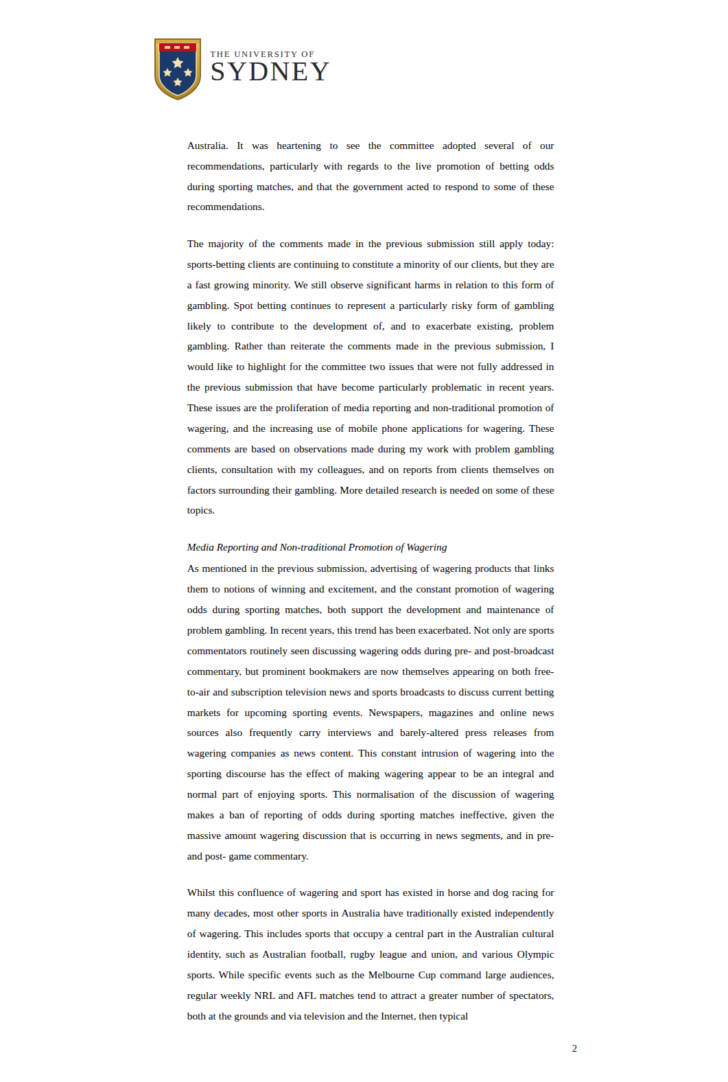THE UNIVERSITY OF SYDNEY
Australia. It was heartening to see the committee adopted several of our recommendations, particularly with regards to the live promotion of betting odds during sporting matches, and that the government acted to respond to some of these recommendations.
The majority of the comments made in the previous submission still apply today: sports-betting clients are continuing to constitute a minority of our clients, but they are a fast growing minority. We still observe significant harms in relation to this form of gambling. Spot betting continues to represent a particularly risky form of gambling likely to contribute to the development of, and to exacerbate existing, problem gambling. Rather than reiterate the comments made in the previous submission, I would like to highlight for the committee two issues that were not fully addressed in the previous submission that have become particularly problematic in recent years. These issues are the proliferation of media reporting and non-traditional promotion of wagering, and the increasing use of mobile phone applications for wagering. These comments are based on observations made during my work with problem gambling clients, consultation with my colleagues, and on reports from clients themselves on factors surrounding their gambling. More detailed research is needed on some of these topics.
Media Reporting and Non-traditional Promotion of Wagering
As mentioned in the previous submission, advertising of wagering products that links them to notions of winning and excitement, and the constant promotion of wagering odds during sporting matches, both support the development and maintenance of problem gambling. In recent years, this trend has been exacerbated. Not only are sports commentators routinely seen discussing wagering odds during pre- and post-broadcast commentary, but prominent bookmakers are now themselves appearing on both free-to-air and subscription television news and sports broadcasts to discuss current betting markets for upcoming sporting events. Newspapers, magazines and online news sources also frequently carry interviews and barely-altered press releases from wagering companies as news content. This constant intrusion of wagering into the sporting discourse has the effect of making wagering appear to be an integral and normal part of enjoying sports. This normalisation of the discussion of wagering makes a ban of reporting of odds during sporting matches ineffective, given the massive amount wagering discussion that is occurring in news segments, and in pre- and post- game commentary.
Whilst this confluence of wagering and sport has existed in horse and dog racing for many decades, most other sports in Australia have traditionally existed independently of wagering. This includes sports that occupy a central part in the Australian cultural identity, such as Australian football, rugby league and union, and various Olympic sports. While specific events such as the Melbourne Cup command large audiences, regular weekly NRL and AFL matches tend to attract a greater number of spectators, both at the grounds and via television and the Internet, then typical
2